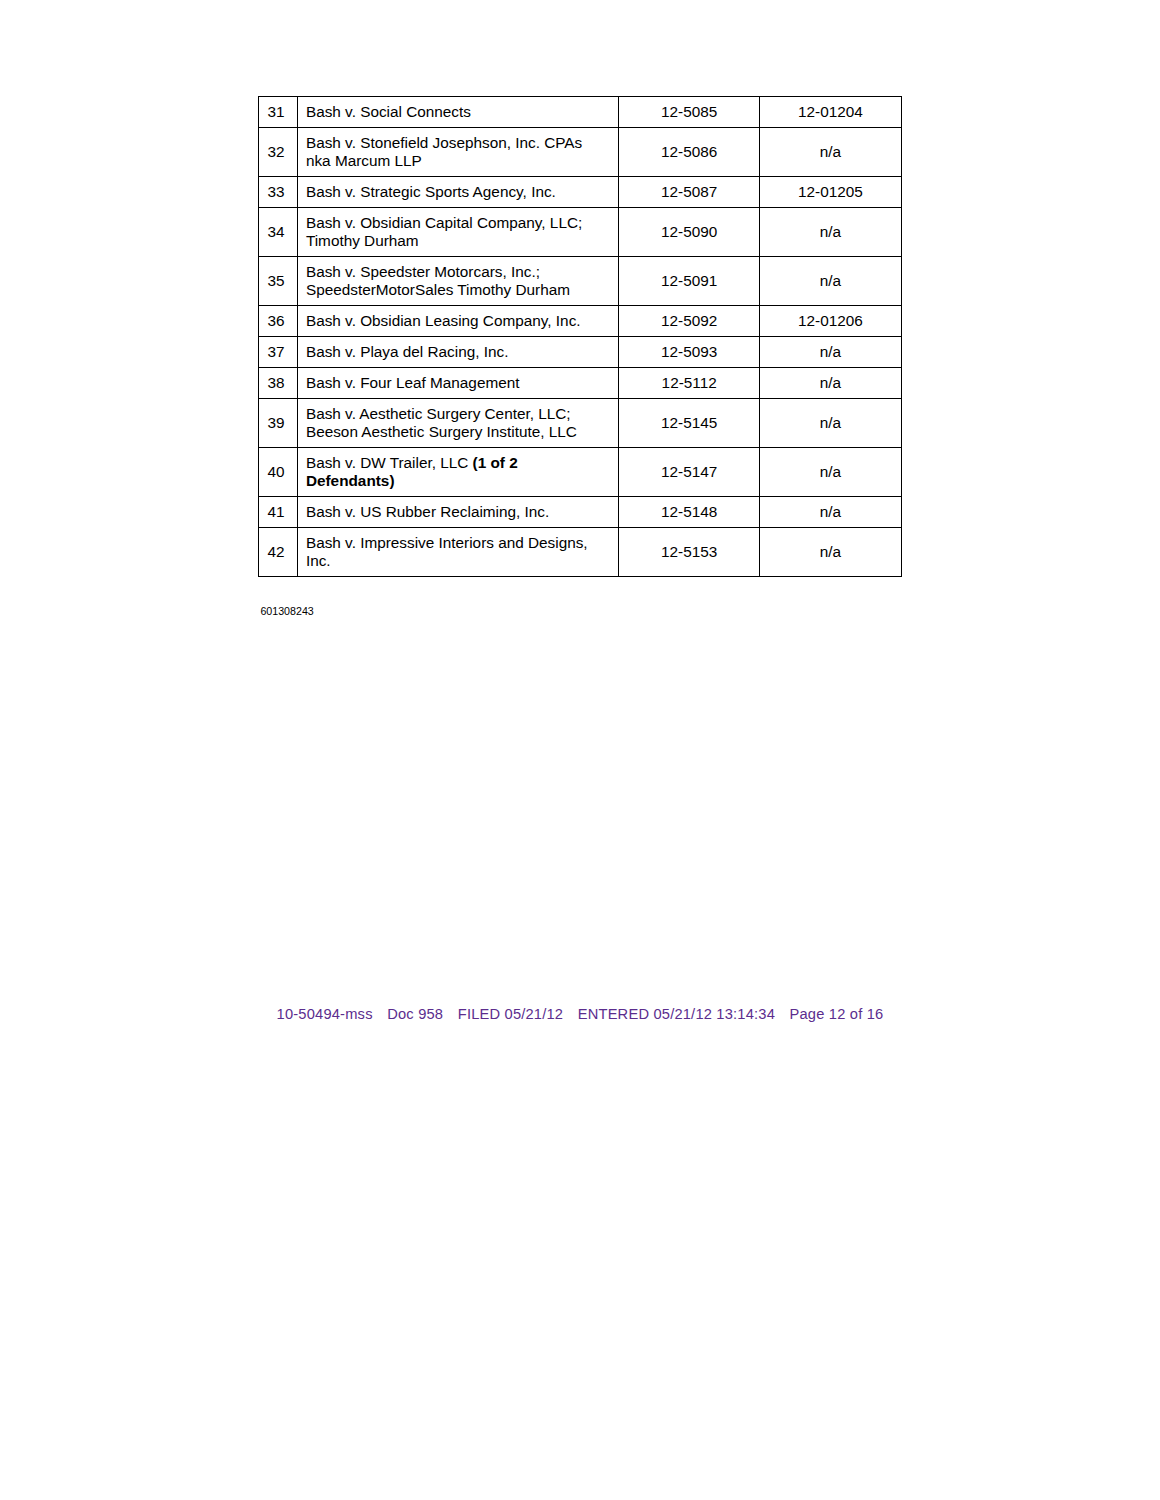| 31 | Bash v. Social Connects | 12-5085 | 12-01204 |
| 32 | Bash v. Stonefield Josephson, Inc. CPAs nka Marcum LLP | 12-5086 | n/a |
| 33 | Bash v. Strategic Sports Agency, Inc. | 12-5087 | 12-01205 |
| 34 | Bash v. Obsidian Capital Company, LLC; Timothy Durham | 12-5090 | n/a |
| 35 | Bash v. Speedster Motorcars, Inc.; SpeedsterMotorSales Timothy Durham | 12-5091 | n/a |
| 36 | Bash v. Obsidian Leasing Company, Inc. | 12-5092 | 12-01206 |
| 37 | Bash v. Playa del Racing, Inc. | 12-5093 | n/a |
| 38 | Bash v. Four Leaf Management | 12-5112 | n/a |
| 39 | Bash v. Aesthetic Surgery Center, LLC; Beeson Aesthetic Surgery Institute, LLC | 12-5145 | n/a |
| 40 | Bash v. DW Trailer, LLC (1 of 2 Defendants) | 12-5147 | n/a |
| 41 | Bash v. US Rubber Reclaiming, Inc. | 12-5148 | n/a |
| 42 | Bash v. Impressive Interiors and Designs, Inc. | 12-5153 | n/a |
601308243
10-50494-mss Doc 958 FILED 05/21/12 ENTERED 05/21/12 13:14:34 Page 12 of 16